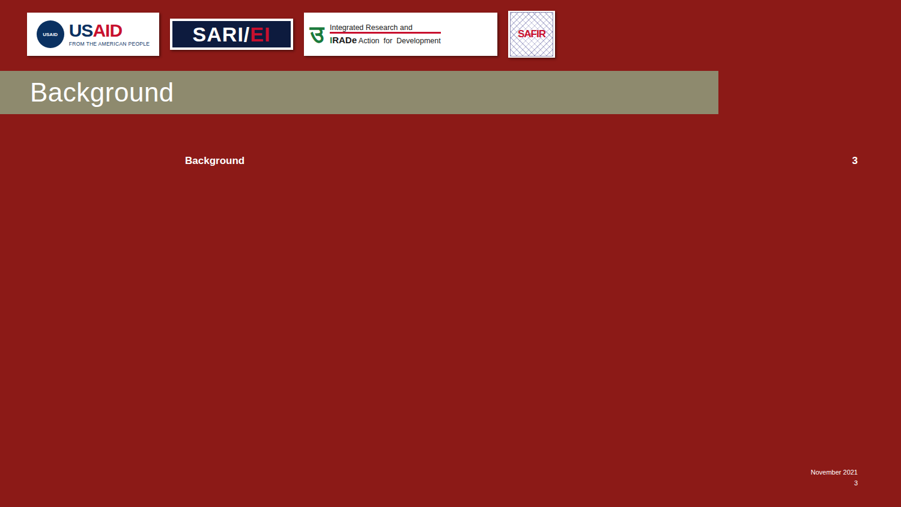USAID
US AID
FROM THE AMERICAN PEOPLE
SARI/EI
उ
Integrated Research and
IRADe Action for Development
SAFIR
Background
Background
3
November 2021
3